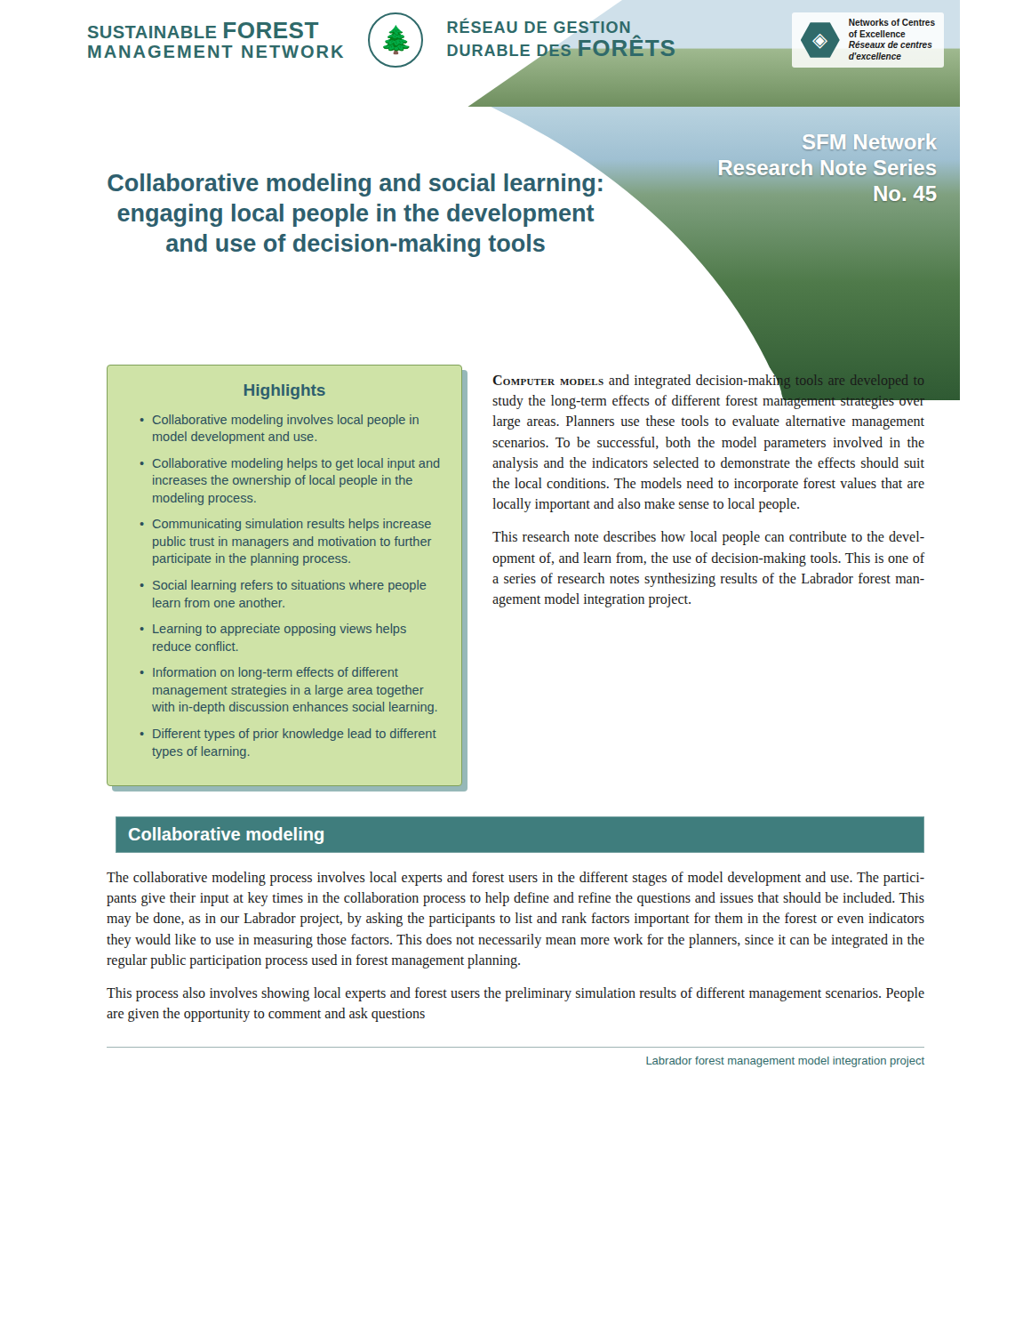SUSTAINABLE FOREST
MANAGEMENT NETWORK
🌲
RÉSEAU DE GESTION
DURABLE DES FORÊTS
◈
Networks of Centres
of Excellence
Réseaux de centres
d'excellence
SFM Network
Research Note Series
No. 45
Collaborative modeling and social learning: engaging local people in the development and use of decision-making tools
Highlights
Collaborative modeling involves local people in model development and use.
Collaborative modeling helps to get local input and increases the ownership of local people in the modeling process.
Communicating simulation results helps increase public trust in managers and motivation to further participate in the planning process.
Social learning refers to situations where people learn from one another.
Learning to appreciate opposing views helps reduce conflict.
Information on long-term effects of different management strategies in a large area together with in-depth discussion enhances social learning.
Different types of prior knowledge lead to different types of learning.
Computer models and integrated decision-making tools are developed to study the long-term effects of different forest management strategies over large areas. Planners use these tools to evaluate alternative management scenarios. To be successful, both the model parameters involved in the analysis and the indicators selected to demonstrate the effects should suit the local conditions. The models need to incorporate forest values that are locally important and also make sense to local people.
This research note describes how local people can contribute to the development of, and learn from, the use of decision-making tools. This is one of a series of research notes synthesizing results of the Labrador forest management model integration project.
Collaborative modeling
The collaborative modeling process involves local experts and forest users in the different stages of model development and use. The participants give their input at key times in the collaboration process to help define and refine the questions and issues that should be included. This may be done, as in our Labrador project, by asking the participants to list and rank factors important for them in the forest or even indicators they would like to use in measuring those factors. This does not necessarily mean more work for the planners, since it can be integrated in the regular public participation process used in forest management planning.
This process also involves showing local experts and forest users the preliminary simulation results of different management scenarios. People are given the opportunity to comment and ask questions
Labrador forest management model integration project